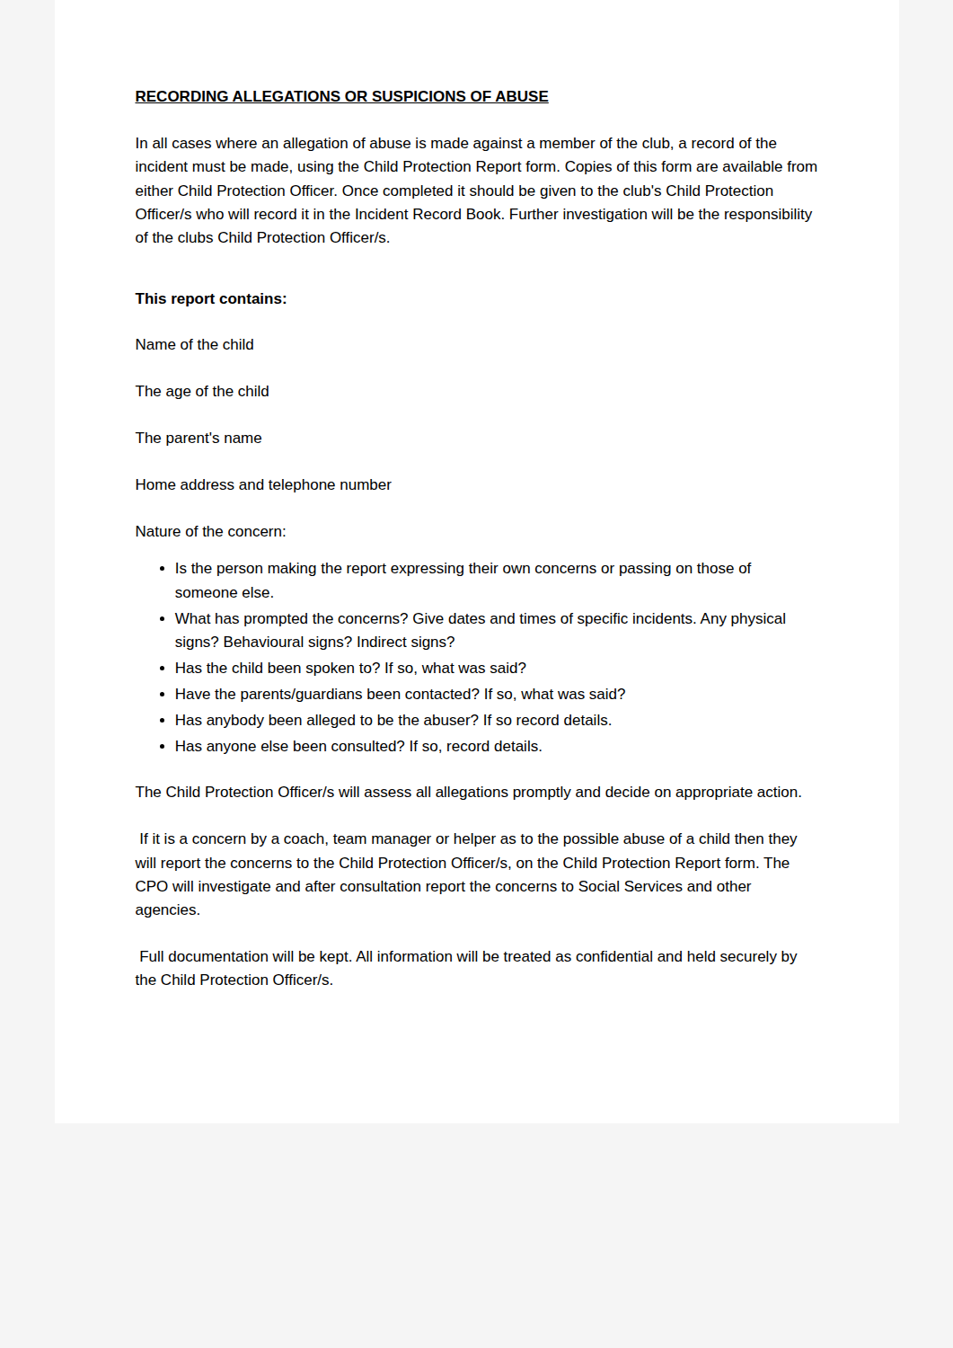RECORDING ALLEGATIONS OR SUSPICIONS OF ABUSE
In all cases where an allegation of abuse is made against a member of the club, a record of the incident must be made, using the Child Protection Report form. Copies of this form are available from either Child Protection Officer. Once completed it should be given to the club's Child Protection Officer/s who will record it in the Incident Record Book. Further investigation will be the responsibility of the clubs Child Protection Officer/s.
This report contains:
Name of the child
The age of the child
The parent's name
Home address and telephone number
Nature of the concern:
Is the person making the report expressing their own concerns or passing on those of someone else.
What has prompted the concerns? Give dates and times of specific incidents. Any physical signs? Behavioural signs? Indirect signs?
Has the child been spoken to? If so, what was said?
Have the parents/guardians been contacted? If so, what was said?
Has anybody been alleged to be the abuser? If so record details.
Has anyone else been consulted? If so, record details.
The Child Protection Officer/s will assess all allegations promptly and decide on appropriate action.
If it is a concern by a coach, team manager or helper as to the possible abuse of a child then they will report the concerns to the Child Protection Officer/s, on the Child Protection Report form. The CPO will investigate and after consultation report the concerns to Social Services and other agencies.
Full documentation will be kept. All information will be treated as confidential and held securely by the Child Protection Officer/s.